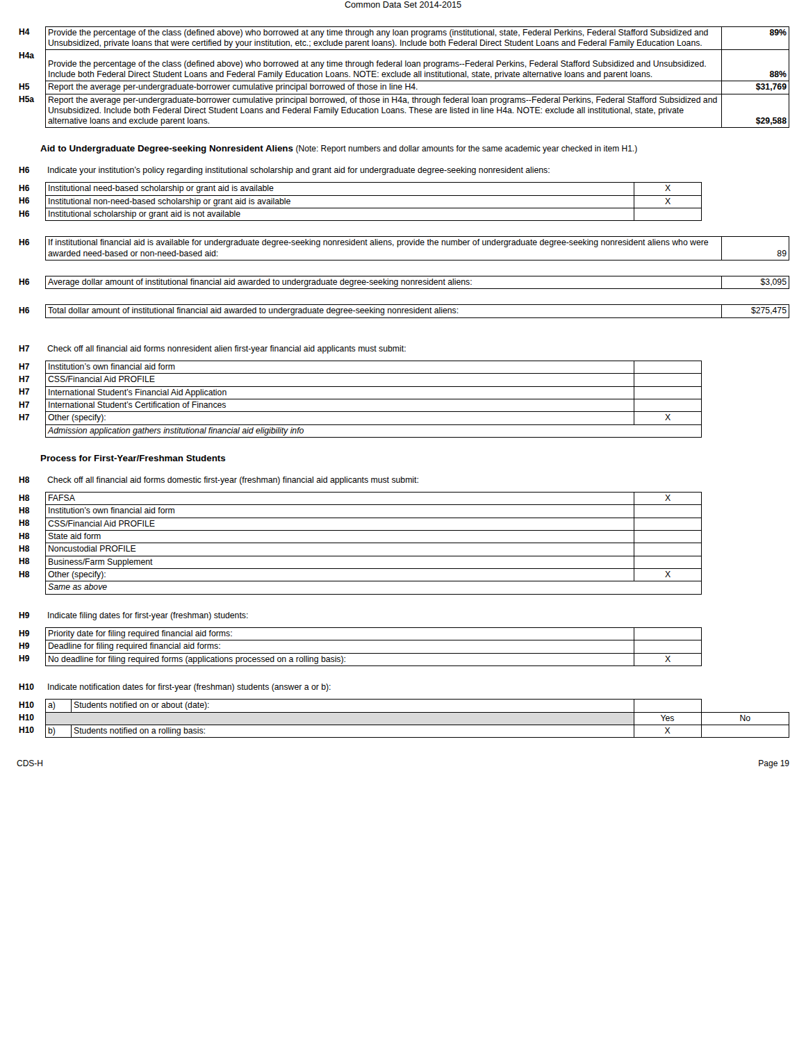Common Data Set 2014-2015
| H4 | Provide the percentage of the class (defined above) who borrowed at any time through any loan programs (institutional, state, Federal Perkins, Federal Stafford Subsidized and Unsubsidized, private loans that were certified by your institution, etc.; exclude parent loans). Include both Federal Direct Student Loans and Federal Family Education Loans. | 89% |
| H4a | Provide the percentage of the class (defined above) who borrowed at any time through federal loan programs--Federal Perkins, Federal Stafford Subsidized and Unsubsidized. Include both Federal Direct Student Loans and Federal Family Education Loans. NOTE: exclude all institutional, state, private alternative loans and parent loans. | 88% |
| H5 | Report the average per-undergraduate-borrower cumulative principal borrowed of those in line H4. | $31,769 |
| H5a | Report the average per-undergraduate-borrower cumulative principal borrowed, of those in H4a, through federal loan programs--Federal Perkins, Federal Stafford Subsidized and Unsubsidized. Include both Federal Direct Student Loans and Federal Family Education Loans. These are listed in line H4a. NOTE: exclude all institutional, state, private alternative loans and exclude parent loans. | $29,588 |
Aid to Undergraduate Degree-seeking Nonresident Aliens (Note: Report numbers and dollar amounts for the same academic year checked in item H1.)
| H6 | Indicate your institution’s policy regarding institutional scholarship and grant aid for undergraduate degree-seeking nonresident aliens: |
| H6 | Institutional need-based scholarship or grant aid is available | X | |
| H6 | Institutional non-need-based scholarship or grant aid is available | X | |
| H6 | Institutional scholarship or grant aid is not available | | |
| H6 | If institutional financial aid is available for undergraduate degree-seeking nonresident aliens, provide the number of undergraduate degree-seeking nonresident aliens who were awarded need-based or non-need-based aid: | 89 |
| H6 | Average dollar amount of institutional financial aid awarded to undergraduate degree-seeking nonresident aliens: | $3,095 |
| H6 | Total dollar amount of institutional financial aid awarded to undergraduate degree-seeking nonresident aliens: | $275,475 |
| H7 | Check off all financial aid forms nonresident alien first-year financial aid applicants must submit: |
| H7 | Institution’s own financial aid form | | |
| H7 | CSS/Financial Aid PROFILE | | |
| H7 | International Student’s Financial Aid Application | | |
| H7 | International Student’s Certification of Finances | | |
| H7 | Other (specify): | X | |
| | Admission application gathers institutional financial aid eligibility info | |
Process for First-Year/Freshman Students
| H8 | Check off all financial aid forms domestic first-year (freshman) financial aid applicants must submit: |
| H8 | FAFSA | X | |
| H8 | Institution's own financial aid form | | |
| H8 | CSS/Financial Aid PROFILE | | |
| H8 | State aid form | | |
| H8 | Noncustodial PROFILE | | |
| H8 | Business/Farm Supplement | | |
| H8 | Other (specify): | X | |
| | Same as above | |
| H9 | Indicate filing dates for first-year (freshman) students: |
| H9 | Priority date for filing required financial aid forms: | | |
| H9 | Deadline for filing required financial aid forms: | | |
| H9 | No deadline for filing required forms (applications processed on a rolling basis): | X | |
| H10 | Indicate notification dates for first-year (freshman) students (answer a or b): |
| H10 | a) | Students notified on or about (date): | | |
| H10 | | Yes | No |
| H10 | b) | Students notified on a rolling basis: | X | |
CDS-H Page 19